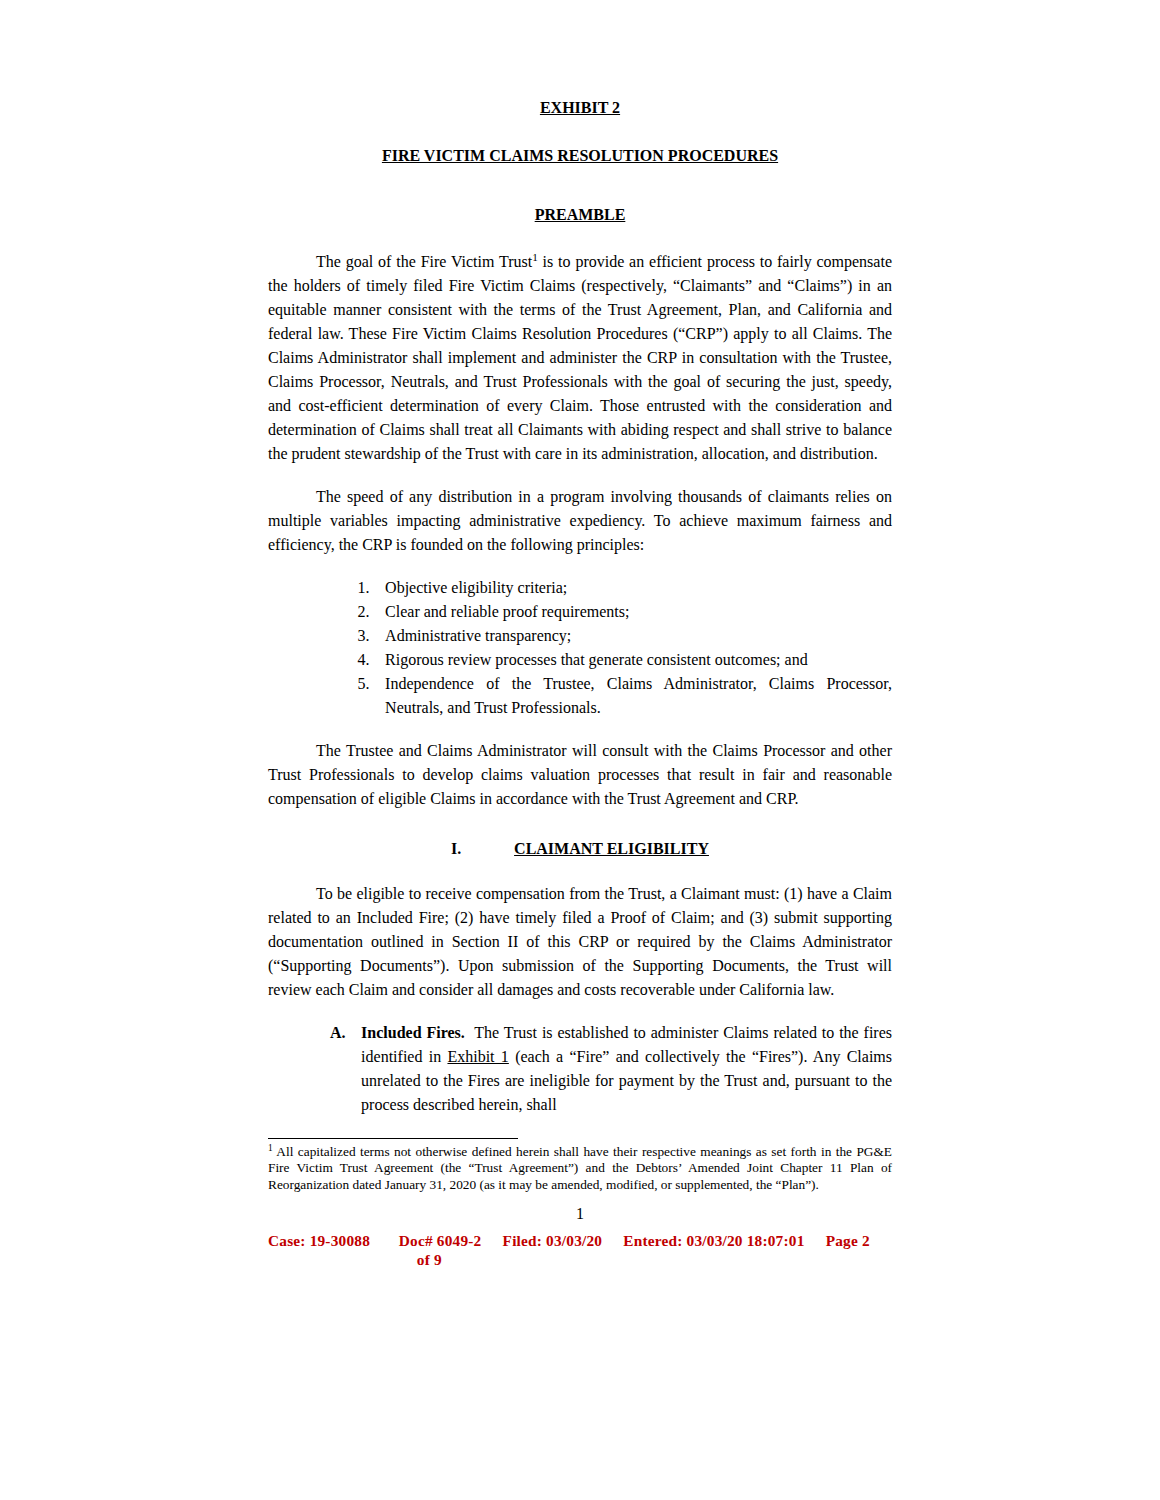EXHIBIT 2
FIRE VICTIM CLAIMS RESOLUTION PROCEDURES
PREAMBLE
The goal of the Fire Victim Trust1 is to provide an efficient process to fairly compensate the holders of timely filed Fire Victim Claims (respectively, “Claimants” and “Claims”) in an equitable manner consistent with the terms of the Trust Agreement, Plan, and California and federal law. These Fire Victim Claims Resolution Procedures (“CRP”) apply to all Claims. The Claims Administrator shall implement and administer the CRP in consultation with the Trustee, Claims Processor, Neutrals, and Trust Professionals with the goal of securing the just, speedy, and cost-efficient determination of every Claim. Those entrusted with the consideration and determination of Claims shall treat all Claimants with abiding respect and shall strive to balance the prudent stewardship of the Trust with care in its administration, allocation, and distribution.
The speed of any distribution in a program involving thousands of claimants relies on multiple variables impacting administrative expediency. To achieve maximum fairness and efficiency, the CRP is founded on the following principles:
Objective eligibility criteria;
Clear and reliable proof requirements;
Administrative transparency;
Rigorous review processes that generate consistent outcomes; and
Independence of the Trustee, Claims Administrator, Claims Processor, Neutrals, and Trust Professionals.
The Trustee and Claims Administrator will consult with the Claims Processor and other Trust Professionals to develop claims valuation processes that result in fair and reasonable compensation of eligible Claims in accordance with the Trust Agreement and CRP.
I. CLAIMANT ELIGIBILITY
To be eligible to receive compensation from the Trust, a Claimant must: (1) have a Claim related to an Included Fire; (2) have timely filed a Proof of Claim; and (3) submit supporting documentation outlined in Section II of this CRP or required by the Claims Administrator (“Supporting Documents”). Upon submission of the Supporting Documents, the Trust will review each Claim and consider all damages and costs recoverable under California law.
Included Fires. The Trust is established to administer Claims related to the fires identified in Exhibit 1 (each a “Fire” and collectively the “Fires”). Any Claims unrelated to the Fires are ineligible for payment by the Trust and, pursuant to the process described herein, shall
1 All capitalized terms not otherwise defined herein shall have their respective meanings as set forth in the PG&E Fire Victim Trust Agreement (the “Trust Agreement”) and the Debtors’ Amended Joint Chapter 11 Plan of Reorganization dated January 31, 2020 (as it may be amended, modified, or supplemented, the “Plan”).
1
Case: 19-30088 Doc# 6049-2 Filed: 03/03/20 Entered: 03/03/20 18:07:01 Page 2 of 9